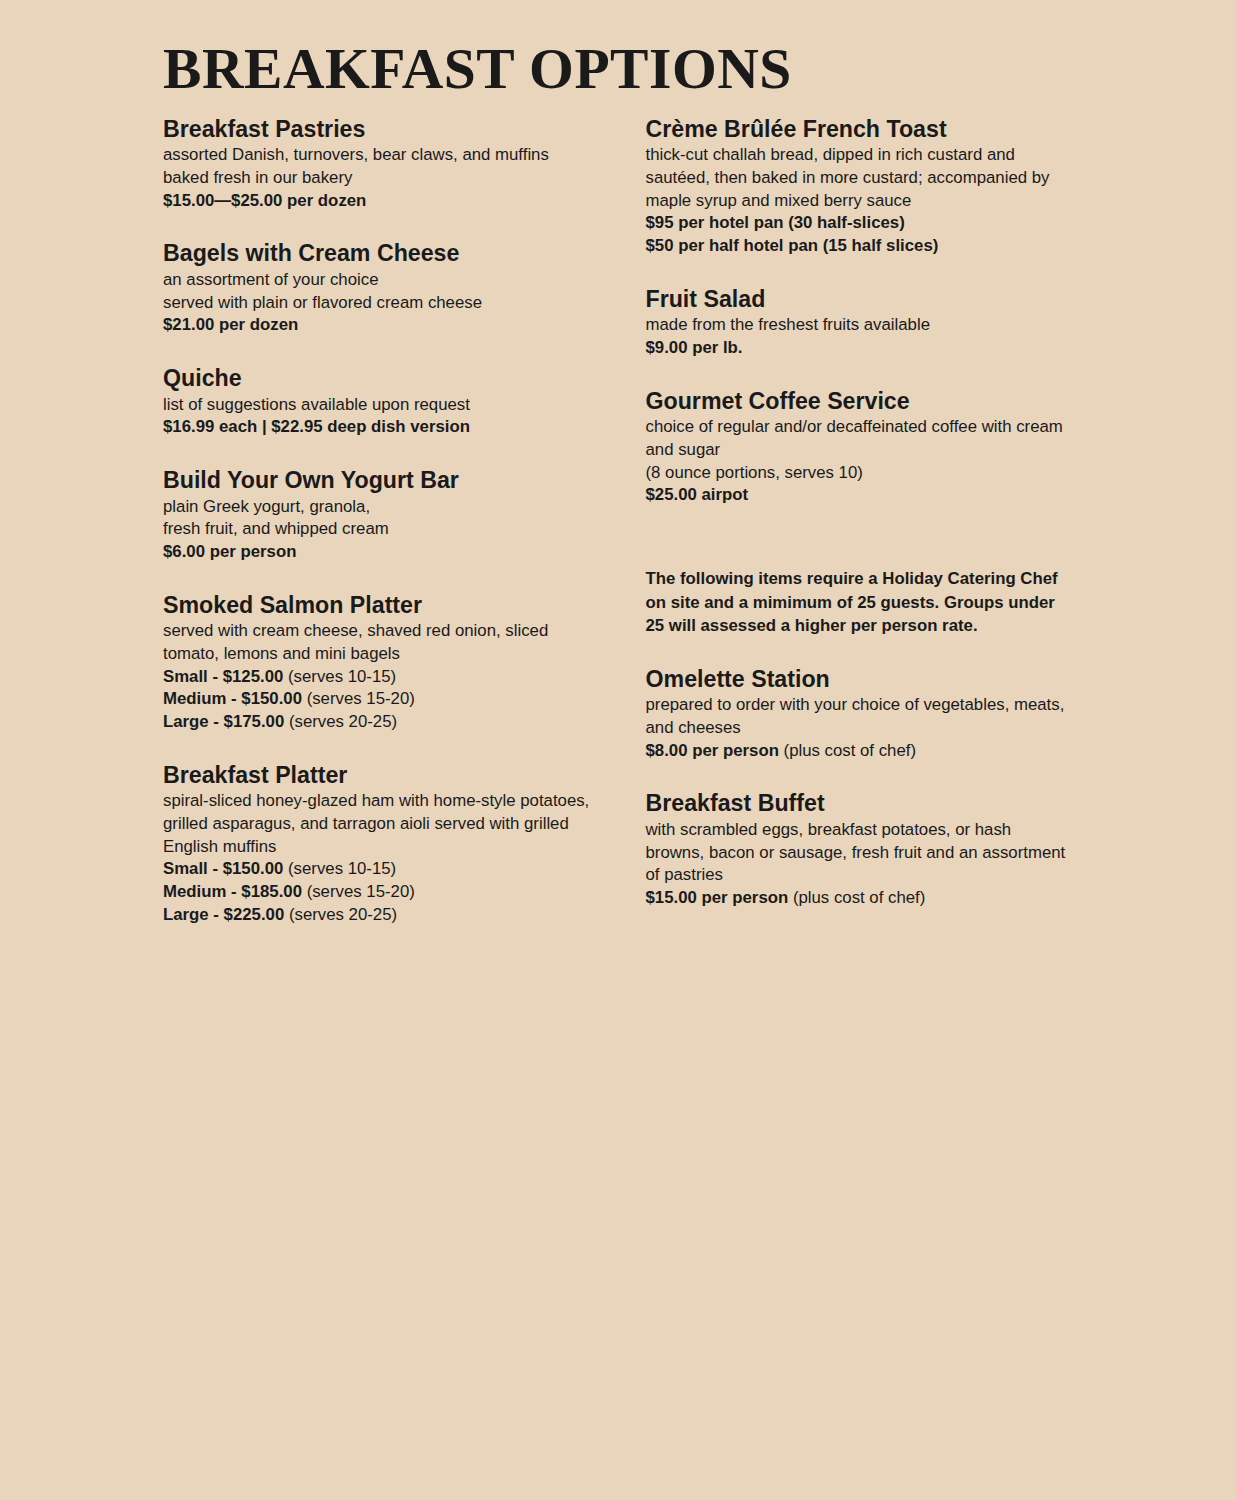BREAKFAST OPTIONS
Breakfast Pastries
assorted Danish, turnovers, bear claws, and muffins baked fresh in our bakery
$15.00—$25.00 per dozen
Bagels with Cream Cheese
an assortment of your choice
served with plain or flavored cream cheese
$21.00 per dozen
Quiche
list of suggestions available upon request
$16.99 each | $22.95 deep dish version
Build Your Own Yogurt Bar
plain Greek yogurt, granola,
fresh fruit, and whipped cream
$6.00 per person
Smoked Salmon Platter
served with cream cheese, shaved red onion, sliced tomato, lemons and mini bagels
Small - $125.00 (serves 10-15)
Medium - $150.00 (serves 15-20)
Large - $175.00 (serves 20-25)
Breakfast Platter
spiral-sliced honey-glazed ham with home-style potatoes, grilled asparagus, and tarragon aioli served with grilled English muffins
Small - $150.00 (serves 10-15)
Medium - $185.00 (serves 15-20)
Large - $225.00 (serves 20-25)
Crème Brûlée French Toast
thick-cut challah bread, dipped in rich custard and sautéed, then baked in more custard; accompanied by maple syrup and mixed berry sauce
$95 per hotel pan (30 half-slices)
$50 per half hotel pan (15 half slices)
Fruit Salad
made from the freshest fruits available
$9.00 per lb.
Gourmet Coffee Service
choice of regular and/or decaffeinated coffee with cream and sugar
(8 ounce portions, serves 10)
$25.00 airpot
The following items require a Holiday Catering Chef on site and a mimimum of 25 guests. Groups under 25 will assessed a higher per person rate.
Omelette Station
prepared to order with your choice of vegetables, meats, and cheeses
$8.00 per person (plus cost of chef)
Breakfast Buffet
with scrambled eggs, breakfast potatoes, or hash browns, bacon or sausage, fresh fruit and an assortment of pastries
$15.00 per person (plus cost of chef)